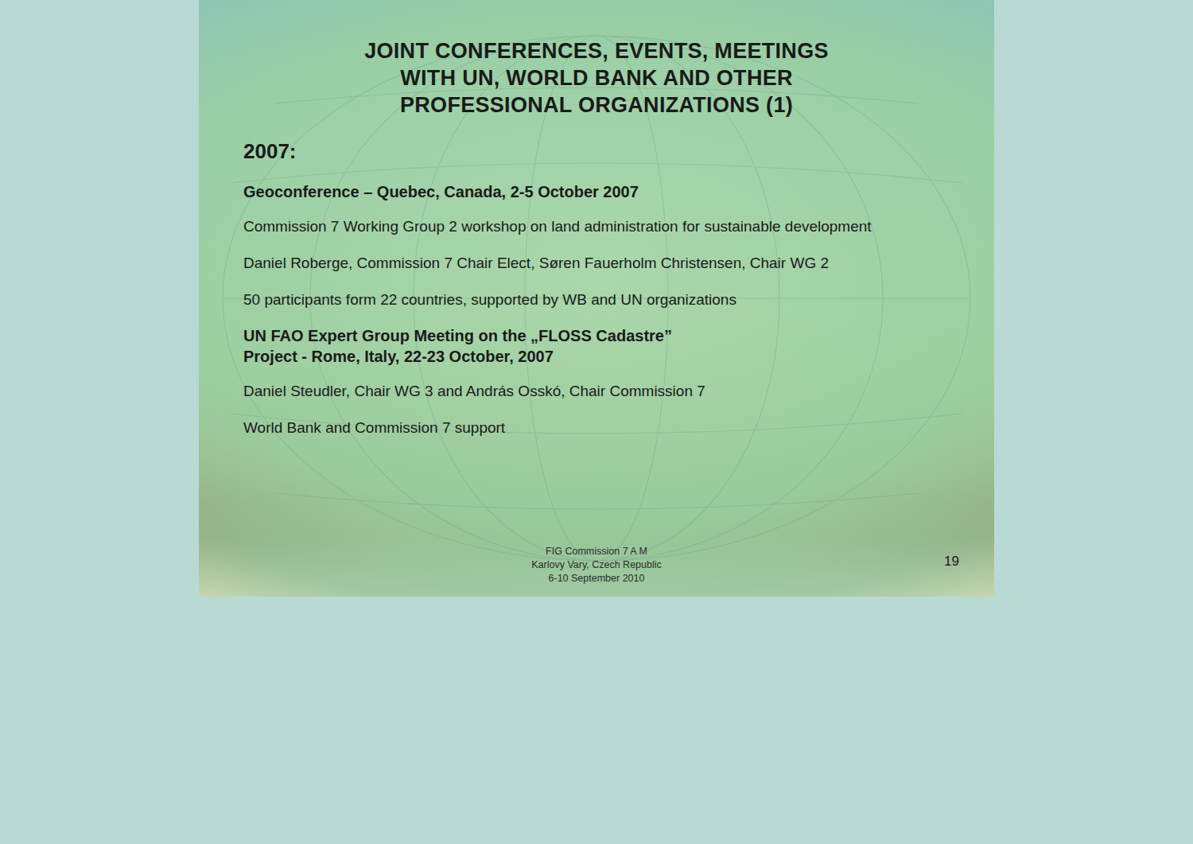JOINT CONFERENCES, EVENTS, MEETINGS
WITH UN, WORLD BANK AND OTHER
PROFESSIONAL ORGANIZATIONS (1)
2007:
Geoconference – Quebec, Canada, 2-5 October 2007
Commission 7 Working Group 2 workshop on land administration for sustainable development
Daniel Roberge, Commission 7 Chair Elect, Søren Fauerholm Christensen, Chair WG 2
50 participants form 22 countries, supported by WB and UN organizations
UN FAO Expert Group Meeting on the „FLOSS Cadastre”
Project - Rome, Italy, 22-23 October, 2007
Daniel Steudler, Chair WG 3 and András Osskó, Chair Commission 7
World Bank and Commission 7 support
FIG Commission 7 A M
Karlovy Vary, Czech Republic
6-10 September 2010
19